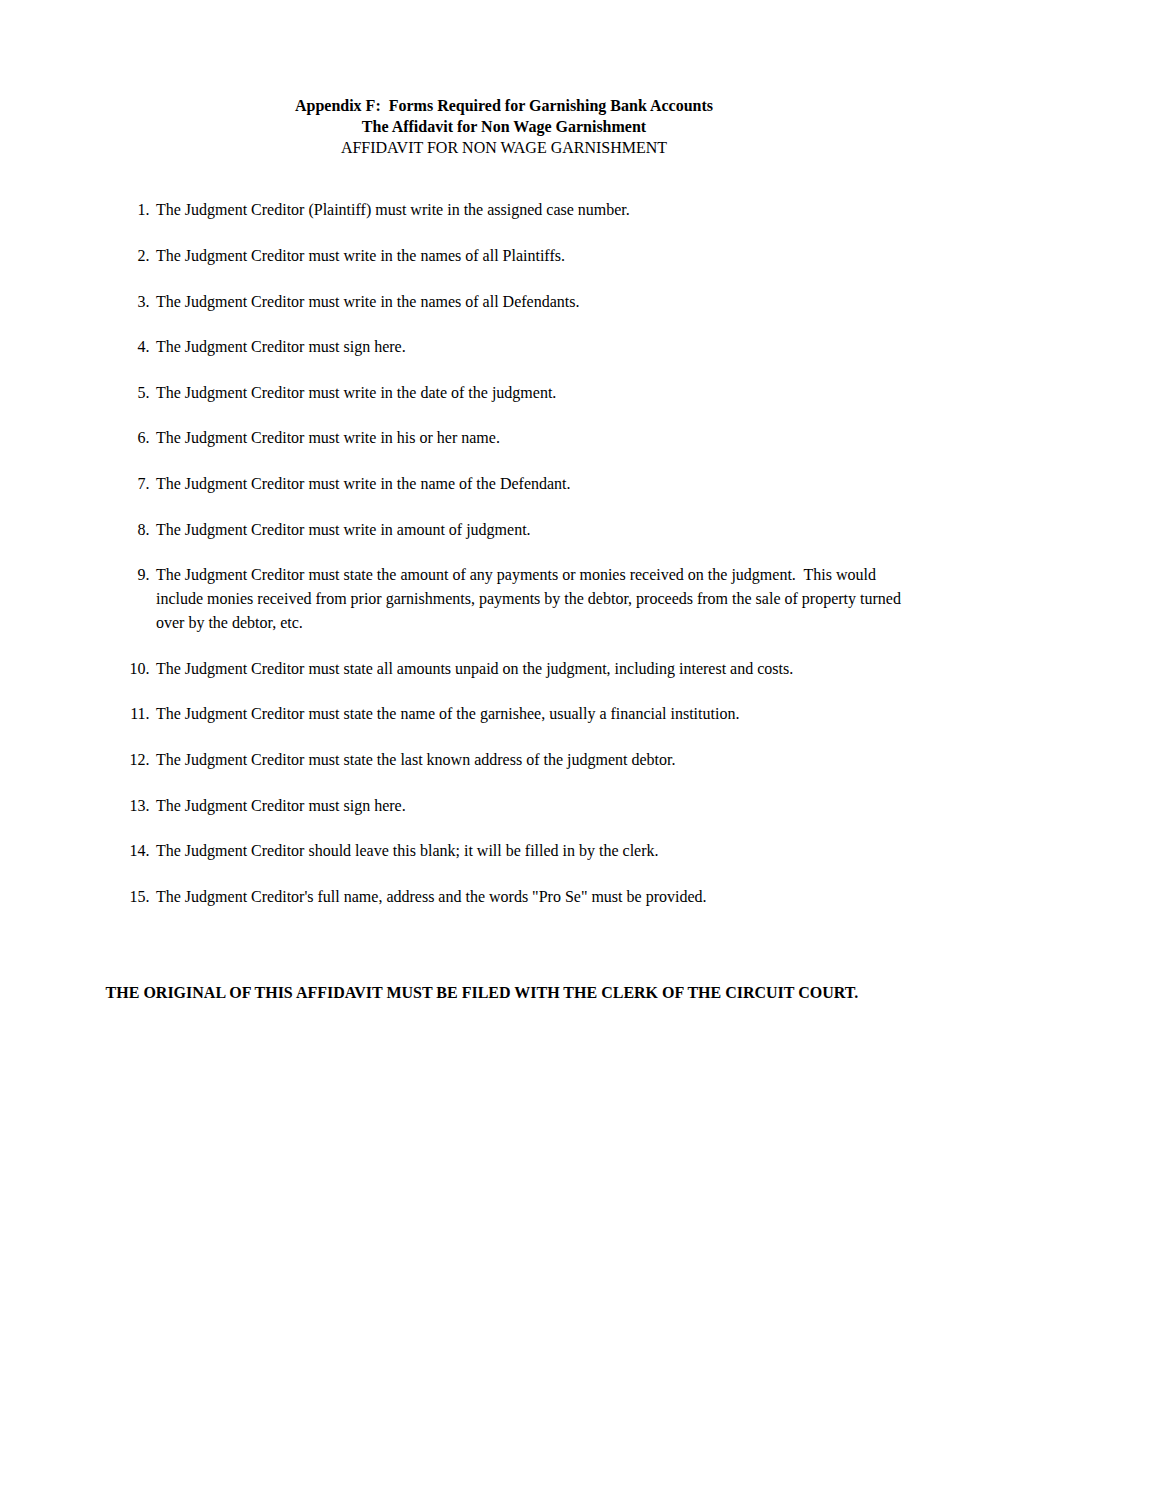Appendix F: Forms Required for Garnishing Bank Accounts
The Affidavit for Non Wage Garnishment
AFFIDAVIT FOR NON WAGE GARNISHMENT
The Judgment Creditor (Plaintiff) must write in the assigned case number.
The Judgment Creditor must write in the names of all Plaintiffs.
The Judgment Creditor must write in the names of all Defendants.
The Judgment Creditor must sign here.
The Judgment Creditor must write in the date of the judgment.
The Judgment Creditor must write in his or her name.
The Judgment Creditor must write in the name of the Defendant.
The Judgment Creditor must write in amount of judgment.
The Judgment Creditor must state the amount of any payments or monies received on the judgment. This would include monies received from prior garnishments, payments by the debtor, proceeds from the sale of property turned over by the debtor, etc.
The Judgment Creditor must state all amounts unpaid on the judgment, including interest and costs.
The Judgment Creditor must state the name of the garnishee, usually a financial institution.
The Judgment Creditor must state the last known address of the judgment debtor.
The Judgment Creditor must sign here.
The Judgment Creditor should leave this blank; it will be filled in by the clerk.
The Judgment Creditor's full name, address and the words "Pro Se" must be provided.
THE ORIGINAL OF THIS AFFIDAVIT MUST BE FILED WITH THE CLERK OF THE CIRCUIT COURT.